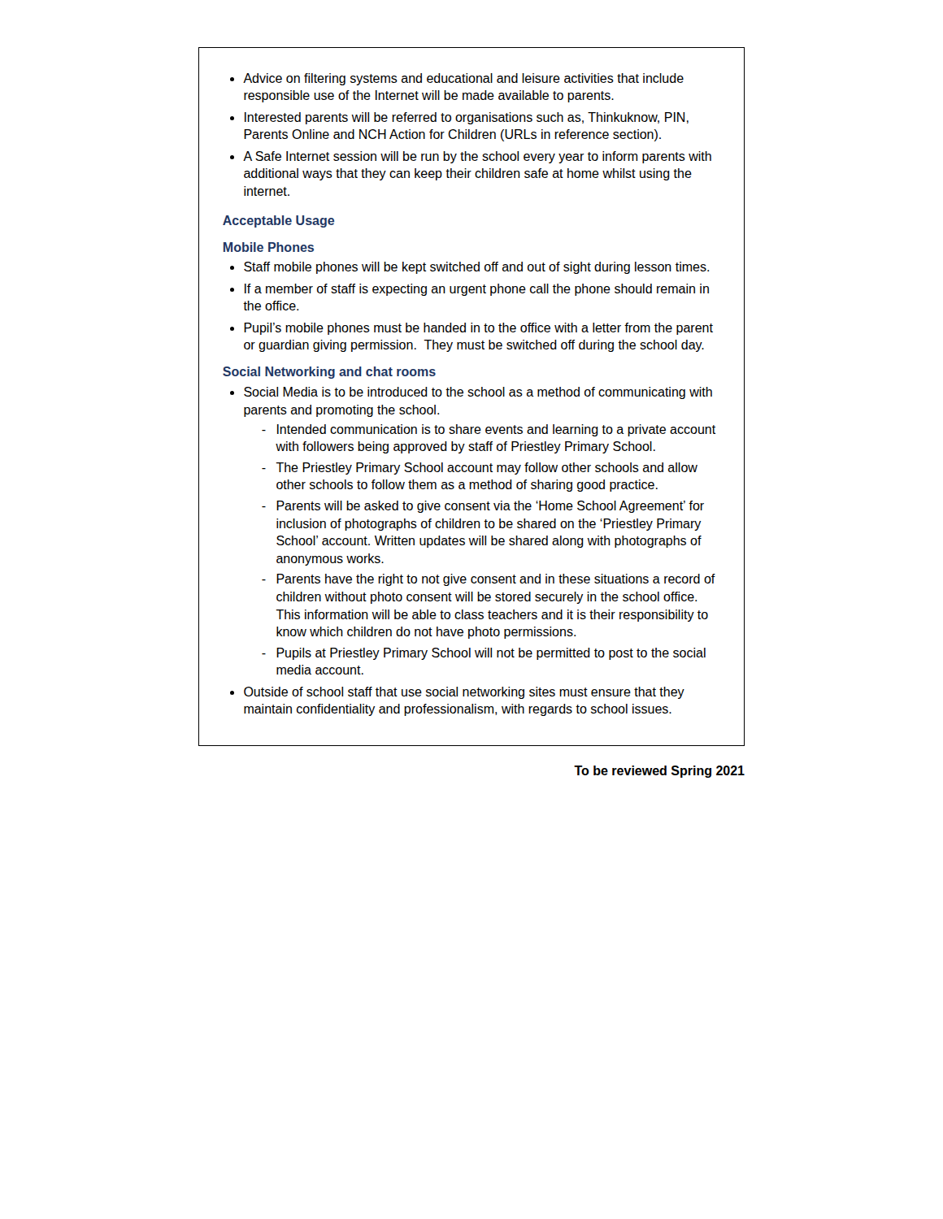Advice on filtering systems and educational and leisure activities that include responsible use of the Internet will be made available to parents.
Interested parents will be referred to organisations such as, Thinkuknow, PIN, Parents Online and NCH Action for Children (URLs in reference section).
A Safe Internet session will be run by the school every year to inform parents with additional ways that they can keep their children safe at home whilst using the internet.
Acceptable Usage
Mobile Phones
Staff mobile phones will be kept switched off and out of sight during lesson times.
If a member of staff is expecting an urgent phone call the phone should remain in the office.
Pupil’s mobile phones must be handed in to the office with a letter from the parent or guardian giving permission. They must be switched off during the school day.
Social Networking and chat rooms
Social Media is to be introduced to the school as a method of communicating with parents and promoting the school.
Intended communication is to share events and learning to a private account with followers being approved by staff of Priestley Primary School.
The Priestley Primary School account may follow other schools and allow other schools to follow them as a method of sharing good practice.
Parents will be asked to give consent via the ‘Home School Agreement’ for inclusion of photographs of children to be shared on the ‘Priestley Primary School’ account. Written updates will be shared along with photographs of anonymous works.
Parents have the right to not give consent and in these situations a record of children without photo consent will be stored securely in the school office. This information will be able to class teachers and it is their responsibility to know which children do not have photo permissions.
Pupils at Priestley Primary School will not be permitted to post to the social media account.
Outside of school staff that use social networking sites must ensure that they maintain confidentiality and professionalism, with regards to school issues.
To be reviewed Spring 2021